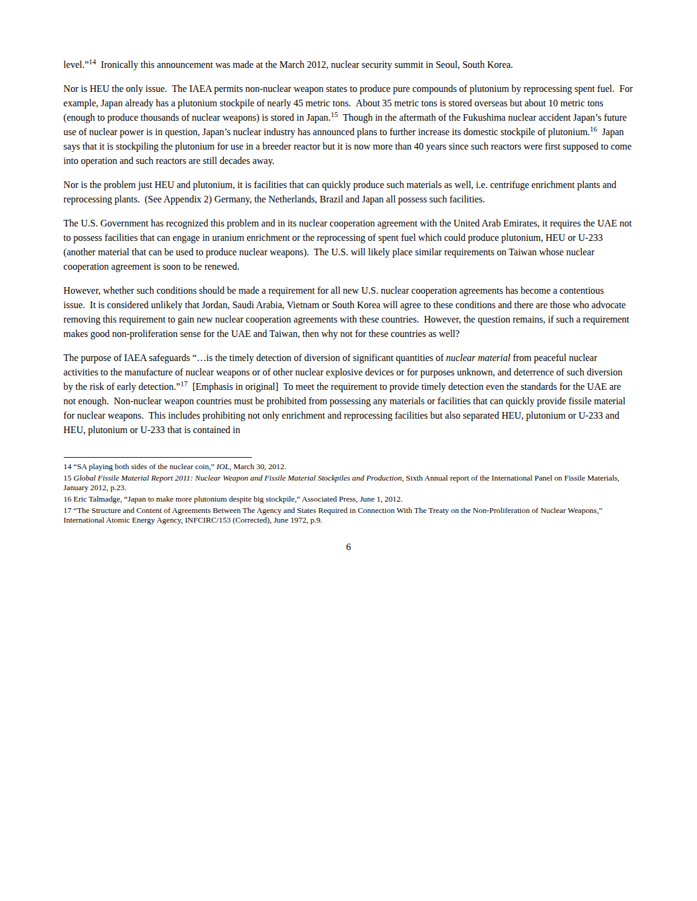level.”14 Ironically this announcement was made at the March 2012, nuclear security summit in Seoul, South Korea.
Nor is HEU the only issue. The IAEA permits non-nuclear weapon states to produce pure compounds of plutonium by reprocessing spent fuel. For example, Japan already has a plutonium stockpile of nearly 45 metric tons. About 35 metric tons is stored overseas but about 10 metric tons (enough to produce thousands of nuclear weapons) is stored in Japan.15 Though in the aftermath of the Fukushima nuclear accident Japan’s future use of nuclear power is in question, Japan’s nuclear industry has announced plans to further increase its domestic stockpile of plutonium.16 Japan says that it is stockpiling the plutonium for use in a breeder reactor but it is now more than 40 years since such reactors were first supposed to come into operation and such reactors are still decades away.
Nor is the problem just HEU and plutonium, it is facilities that can quickly produce such materials as well, i.e. centrifuge enrichment plants and reprocessing plants. (See Appendix 2) Germany, the Netherlands, Brazil and Japan all possess such facilities.
The U.S. Government has recognized this problem and in its nuclear cooperation agreement with the United Arab Emirates, it requires the UAE not to possess facilities that can engage in uranium enrichment or the reprocessing of spent fuel which could produce plutonium, HEU or U-233 (another material that can be used to produce nuclear weapons). The U.S. will likely place similar requirements on Taiwan whose nuclear cooperation agreement is soon to be renewed.
However, whether such conditions should be made a requirement for all new U.S. nuclear cooperation agreements has become a contentious issue. It is considered unlikely that Jordan, Saudi Arabia, Vietnam or South Korea will agree to these conditions and there are those who advocate removing this requirement to gain new nuclear cooperation agreements with these countries. However, the question remains, if such a requirement makes good non-proliferation sense for the UAE and Taiwan, then why not for these countries as well?
The purpose of IAEA safeguards “…is the timely detection of diversion of significant quantities of nuclear material from peaceful nuclear activities to the manufacture of nuclear weapons or of other nuclear explosive devices or for purposes unknown, and deterrence of such diversion by the risk of early detection.”17 [Emphasis in original] To meet the requirement to provide timely detection even the standards for the UAE are not enough. Non-nuclear weapon countries must be prohibited from possessing any materials or facilities that can quickly provide fissile material for nuclear weapons. This includes prohibiting not only enrichment and reprocessing facilities but also separated HEU, plutonium or U-233 and HEU, plutonium or U-233 that is contained in
14 “SA playing both sides of the nuclear coin,” IOL, March 30, 2012.
15 Global Fissile Material Report 2011: Nuclear Weapon and Fissile Material Stockpiles and Production, Sixth Annual report of the International Panel on Fissile Materials, January 2012, p.23.
16 Eric Talmadge, “Japan to make more plutonium despite big stockpile,” Associated Press, June 1, 2012.
17 “The Structure and Content of Agreements Between The Agency and States Required in Connection With The Treaty on the Non-Proliferation of Nuclear Weapons,” International Atomic Energy Agency, INFCIRC/153 (Corrected), June 1972, p.9.
6